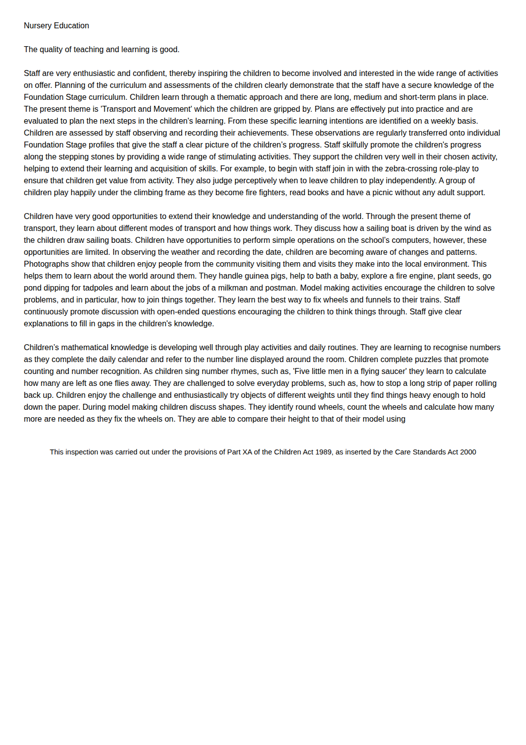Nursery Education
The quality of teaching and learning is good.
Staff are very enthusiastic and confident, thereby inspiring the children to become involved and interested in the wide range of activities on offer. Planning of the curriculum and assessments of the children clearly demonstrate that the staff have a secure knowledge of the Foundation Stage curriculum. Children learn through a thematic approach and there are long, medium and short-term plans in place. The present theme is 'Transport and Movement' which the children are gripped by. Plans are effectively put into practice and are evaluated to plan the next steps in the children's learning. From these specific learning intentions are identified on a weekly basis. Children are assessed by staff observing and recording their achievements. These observations are regularly transferred onto individual Foundation Stage profiles that give the staff a clear picture of the children’s progress. Staff skilfully promote the children's progress along the stepping stones by providing a wide range of stimulating activities. They support the children very well in their chosen activity, helping to extend their learning and acquisition of skills. For example, to begin with staff join in with the zebra-crossing role-play to ensure that children get value from activity. They also judge perceptively when to leave children to play independently. A group of children play happily under the climbing frame as they become fire fighters, read books and have a picnic without any adult support.
Children have very good opportunities to extend their knowledge and understanding of the world. Through the present theme of transport, they learn about different modes of transport and how things work. They discuss how a sailing boat is driven by the wind as the children draw sailing boats. Children have opportunities to perform simple operations on the school’s computers, however, these opportunities are limited. In observing the weather and recording the date, children are becoming aware of changes and patterns. Photographs show that children enjoy people from the community visiting them and visits they make into the local environment. This helps them to learn about the world around them. They handle guinea pigs, help to bath a baby, explore a fire engine, plant seeds, go pond dipping for tadpoles and learn about the jobs of a milkman and postman. Model making activities encourage the children to solve problems, and in particular, how to join things together. They learn the best way to fix wheels and funnels to their trains. Staff continuously promote discussion with open-ended questions encouraging the children to think things through. Staff give clear explanations to fill in gaps in the children's knowledge.
Children’s mathematical knowledge is developing well through play activities and daily routines. They are learning to recognise numbers as they complete the daily calendar and refer to the number line displayed around the room. Children complete puzzles that promote counting and number recognition. As children sing number rhymes, such as, 'Five little men in a flying saucer' they learn to calculate how many are left as one flies away. They are challenged to solve everyday problems, such as, how to stop a long strip of paper rolling back up. Children enjoy the challenge and enthusiastically try objects of different weights until they find things heavy enough to hold down the paper. During model making children discuss shapes. They identify round wheels, count the wheels and calculate how many more are needed as they fix the wheels on. They are able to compare their height to that of their model using
This inspection was carried out under the provisions of Part XA of the Children Act 1989, as inserted by the Care Standards Act 2000